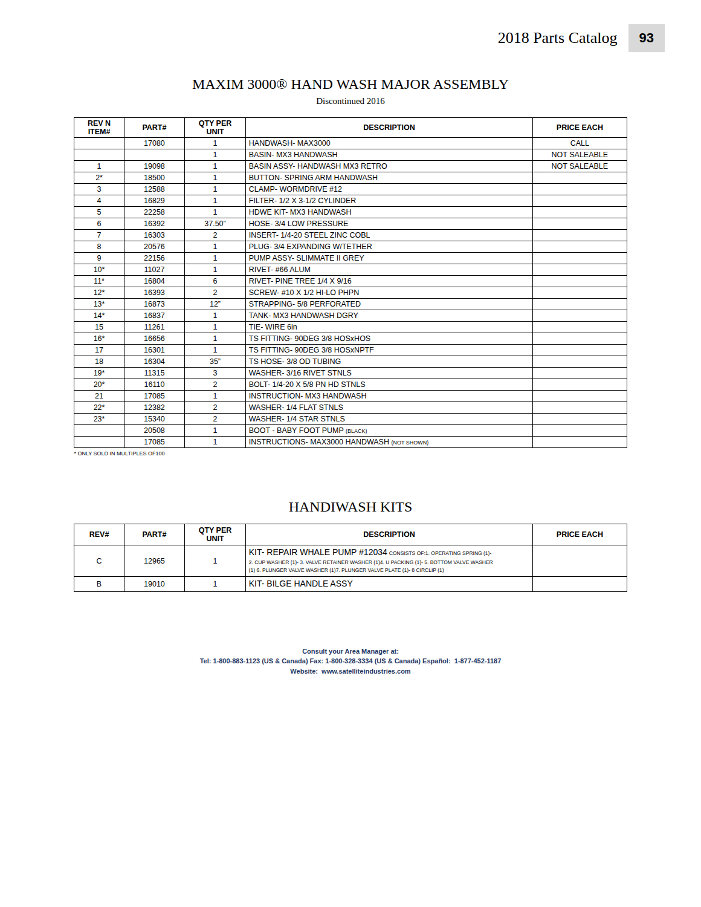2018 Parts Catalog
93
MAXIM 3000® HAND WASH MAJOR ASSEMBLY
Discontinued 2016
| REV N ITEM# | PART# | QTY PER UNIT | DESCRIPTION | PRICE EACH |
| --- | --- | --- | --- | --- |
| | 17080 | 1 | HANDWASH- MAX3000 | CALL |
| | | 1 | BASIN- MX3 HANDWASH | NOT SALEABLE |
| 1 | 19098 | 1 | BASIN ASSY- HANDWASH MX3 RETRO | NOT SALEABLE |
| 2* | 18500 | 1 | BUTTON- SPRING ARM HANDWASH | |
| 3 | 12588 | 1 | CLAMP- WORMDRIVE #12 | |
| 4 | 16829 | 1 | FILTER- 1/2 X 3-1/2 CYLINDER | |
| 5 | 22258 | 1 | HDWE KIT- MX3 HANDWASH | |
| 6 | 16392 | 37.50” | HOSE- 3/4 LOW PRESSURE | |
| 7 | 16303 | 2 | INSERT- 1/4-20 STEEL ZINC COBL | |
| 8 | 20576 | 1 | PLUG- 3/4 EXPANDING W/TETHER | |
| 9 | 22156 | 1 | PUMP ASSY- SLIMMATE II GREY | |
| 10* | 11027 | 1 | RIVET- #66 ALUM | |
| 11* | 16804 | 6 | RIVET- PINE TREE 1/4 X 9/16 | |
| 12* | 16393 | 2 | SCREW- #10 X 1/2 HI-LO PHPN | |
| 13* | 16873 | 12” | STRAPPING- 5/8 PERFORATED | |
| 14* | 16837 | 1 | TANK- MX3 HANDWASH DGRY | |
| 15 | 11261 | 1 | TIE- WIRE 6in | |
| 16* | 16656 | 1 | TS FITTING- 90DEG 3/8 HOSxHOS | |
| 17 | 16301 | 1 | TS FITTING- 90DEG 3/8 HOSxNPTF | |
| 18 | 16304 | 35” | TS HOSE- 3/8 OD TUBING | |
| 19* | 11315 | 3 | WASHER- 3/16 RIVET STNLS | |
| 20* | 16110 | 2 | BOLT- 1/4-20 X 5/8 PN HD STNLS | |
| 21 | 17085 | 1 | INSTRUCTION- MX3 HANDWASH | |
| 22* | 12382 | 2 | WASHER- 1/4 FLAT STNLS | |
| 23* | 15340 | 2 | WASHER- 1/4 STAR STNLS | |
| | 20508 | 1 | BOOT - BABY FOOT PUMP (BLACK) | |
| | 17085 | 1 | INSTRUCTIONS- MAX3000 HANDWASH (NOT SHOWN) | |
* ONLY SOLD IN MULTIPLES OF100
HANDIWASH KITS
| REV# | PART# | QTY PER UNIT | DESCRIPTION | PRICE EACH |
| --- | --- | --- | --- | --- |
| C | 12965 | 1 | KIT- REPAIR WHALE PUMP #12034 CONSISTS OF:1. OPERATING SPRING (1)- 2. CUP WASHER (1)- 3. VALVE RETAINER WASHER (1)4. U PACKING (1)- 5. BOTTOM VALVE WASHER (1) 6. PLUNGER VALVE WASHER (1)7. PLUNGER VALVE PLATE (1)- 8 CIRCLIP (1) | |
| B | 19010 | 1 | KIT- BILGE HANDLE ASSY | |
Consult your Area Manager at:
Tel: 1-800-883-1123 (US & Canada) Fax: 1-800-328-3334 (US & Canada) Español: 1-877-452-1187
Website: www.satelliteindustries.com